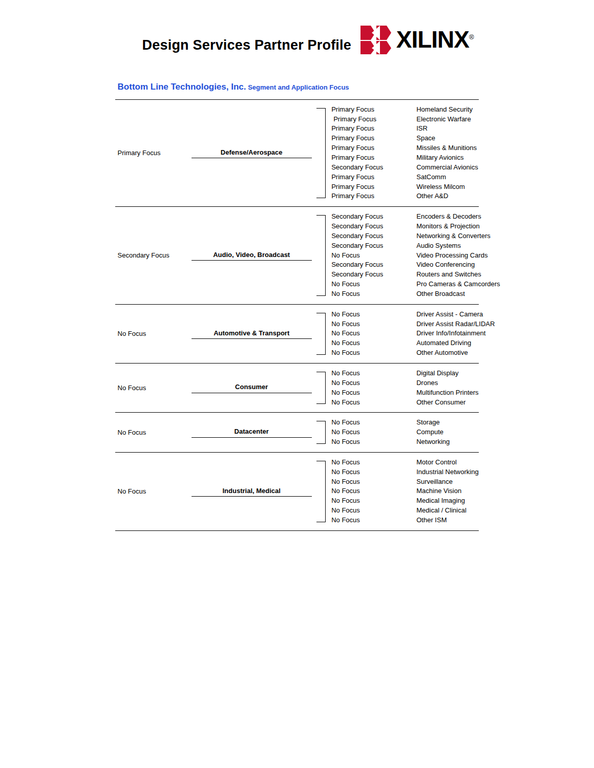Design Services Partner Profile
XILINX®
Bottom Line Technologies, Inc. Segment and Application Focus
Primary Focus
Defense/Aerospace
Primary Focus
Primary Focus
Primary Focus
Primary Focus
Primary Focus
Primary Focus
Secondary Focus
Primary Focus
Primary Focus
Primary Focus
Homeland Security
Electronic Warfare
ISR
Space
Missiles & Munitions
Military Avionics
Commercial Avionics
SatComm
Wireless Milcom
Other A&D
Secondary Focus
Audio, Video, Broadcast
Secondary Focus
Secondary Focus
Secondary Focus
Secondary Focus
No Focus
Secondary Focus
Secondary Focus
No Focus
No Focus
Encoders & Decoders
Monitors & Projection
Networking & Converters
Audio Systems
Video Processing Cards
Video Conferencing
Routers and Switches
Pro Cameras & Camcorders
Other Broadcast
No Focus
Automotive & Transport
No Focus
No Focus
No Focus
No Focus
No Focus
Driver Assist - Camera
Driver Assist Radar/LIDAR
Driver Info/Infotainment
Automated Driving
Other Automotive
No Focus
Consumer
No Focus
No Focus
No Focus
No Focus
Digital Display
Drones
Multifunction Printers
Other Consumer
No Focus
Datacenter
No Focus
No Focus
No Focus
Storage
Compute
Networking
No Focus
Industrial, Medical
No Focus
No Focus
No Focus
No Focus
No Focus
No Focus
No Focus
Motor Control
Industrial Networking
Surveillance
Machine Vision
Medical Imaging
Medical / Clinical
Other ISM